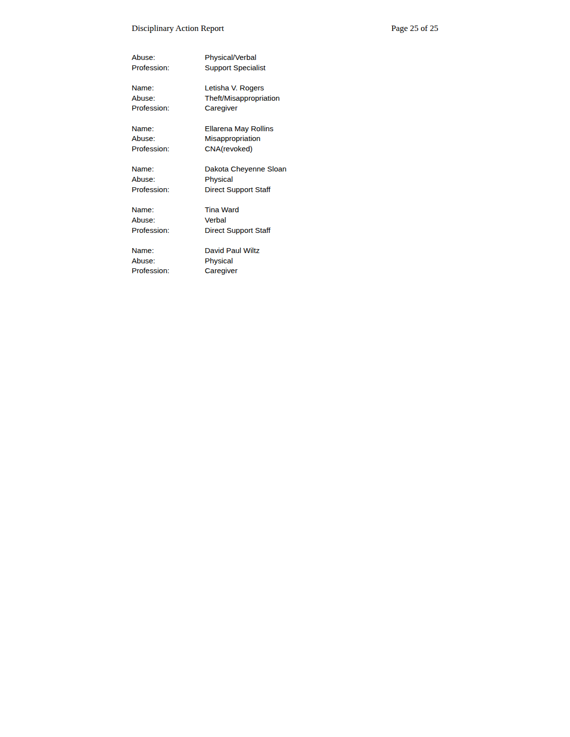Disciplinary Action Report
Page 25 of 25
| Abuse: | Physical/Verbal |
| Profession: | Support Specialist |
| Name: | Letisha V. Rogers |
| Abuse: | Theft/Misappropriation |
| Profession: | Caregiver |
| Name: | Ellarena May Rollins |
| Abuse: | Misappropriation |
| Profession: | CNA(revoked) |
| Name: | Dakota Cheyenne Sloan |
| Abuse: | Physical |
| Profession: | Direct Support Staff |
| Name: | Tina Ward |
| Abuse: | Verbal |
| Profession: | Direct Support Staff |
| Name: | David Paul Wiltz |
| Abuse: | Physical |
| Profession: | Caregiver |